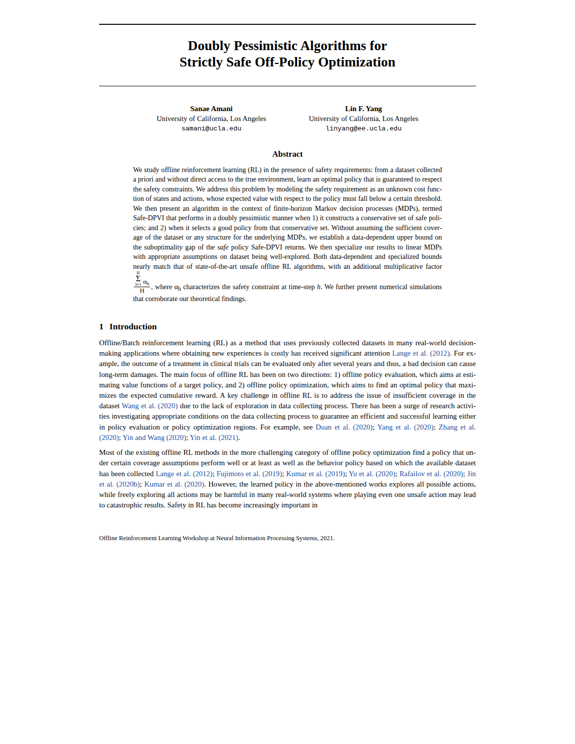Doubly Pessimistic Algorithms for
Strictly Safe Off-Policy Optimization
Sanae Amani
University of California, Los Angeles
samani@ucla.edu
Lin F. Yang
University of California, Los Angeles
linyang@ee.ucla.edu
Abstract
We study offline reinforcement learning (RL) in the presence of safety requirements: from a dataset collected a priori and without direct access to the true environment, learn an optimal policy that is guaranteed to respect the safety constraints. We address this problem by modeling the safety requirement as an unknown cost function of states and actions, whose expected value with respect to the policy must fall below a certain threshold. We then present an algorithm in the context of finite-horizon Markov decision processes (MDPs), termed Safe-DPVI that performs in a doubly pessimistic manner when 1) it constructs a conservative set of safe policies; and 2) when it selects a good policy from that conservative set. Without assuming the sufficient coverage of the dataset or any structure for the underlying MDPs, we establish a data-dependent upper bound on the suboptimality gap of the safe policy Safe-DPVI returns. We then specialize our results to linear MDPs with appropriate assumptions on dataset being well-explored. Both data-dependent and specialized bounds nearly match that of state-of-the-art unsafe offline RL algorithms, with an additional multiplicative factor HΣh=1 αh H, where αh characterizes the safety constraint at time-step h. We further present numerical simulations that corroborate our theoretical findings.
1 Introduction
Offline/Batch reinforcement learning (RL) as a method that uses previously collected datasets in many real-world decision-making applications where obtaining new experiences is costly has received significant attention Lange et al. (2012). For example, the outcome of a treatment in clinical trials can be evaluated only after several years and thus, a bad decision can cause long-term damages. The main focus of offline RL has been on two directions: 1) offline policy evaluation, which aims at estimating value functions of a target policy, and 2) offline policy optimization, which aims to find an optimal policy that maximizes the expected cumulative reward. A key challenge in offline RL is to address the issue of insufficient coverage in the dataset Wang et al. (2020) due to the lack of exploration in data collecting process. There has been a surge of research activities investigating appropriate conditions on the data collecting process to guarantee an efficient and successful learning either in policy evaluation or policy optimization regions. For example, see Duan et al. (2020); Yang et al. (2020); Zhang et al. (2020); Yin and Wang (2020); Yin et al. (2021).
Most of the existing offline RL methods in the more challenging category of offline policy optimization find a policy that under certain coverage assumptions perform well or at least as well as the behavior policy based on which the available dataset has been collected Lange et al. (2012); Fujimoto et al. (2019); Kumar et al. (2019); Yu et al. (2020); Rafailov et al. (2020); Jin et al. (2020b); Kumar et al. (2020). However, the learned policy in the above-mentioned works explores all possible actions, while freely exploring all actions may be harmful in many real-world systems where playing even one unsafe action may lead to catastrophic results. Safety in RL has become increasingly important in
Offline Reinforcement Learning Workshop at Neural Information Processing Systems, 2021.